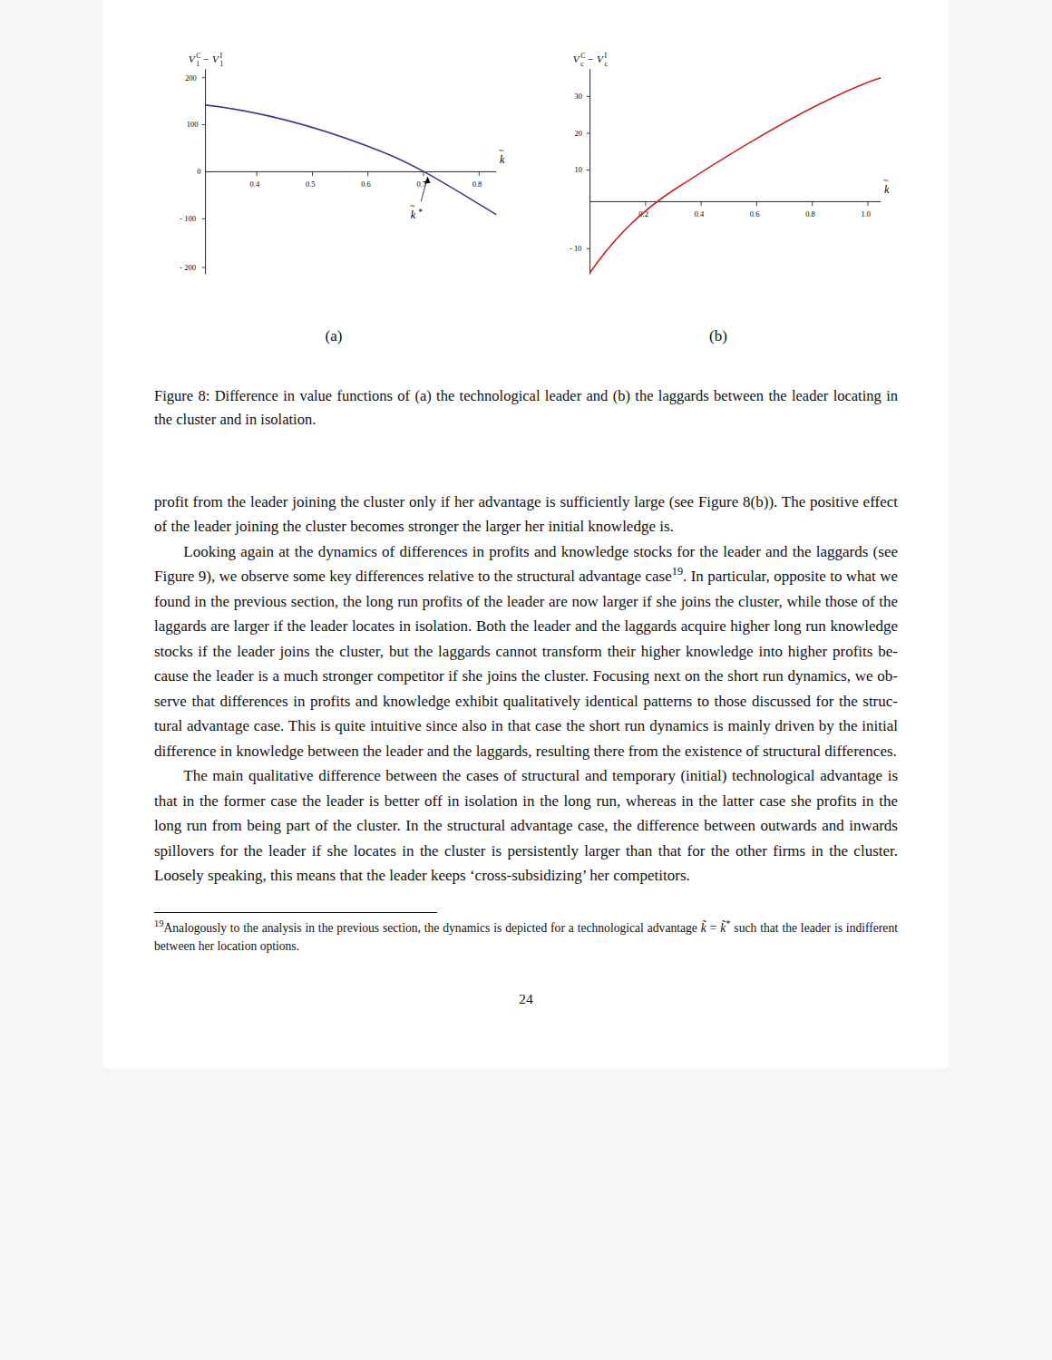V C 1 − V I 1 200 100 0 - 100 - 200 0.4 0.5 0.6 0.7 0.8 k ~ k ~ *
V C c − V I c 30 20 10 - 10 0.2 0.4 0.6 0.8 1.0 k ~
(a) (b)
Figure 8: Difference in value functions of (a) the technological leader and (b) the laggards between the leader locating in the cluster and in isolation.
profit from the leader joining the cluster only if her advantage is sufficiently large (see Figure 8(b)). The positive effect of the leader joining the cluster becomes stronger the larger her initial knowledge is.
Looking again at the dynamics of differences in profits and knowledge stocks for the leader and the laggards (see Figure 9), we observe some key differences relative to the structural advantage case19. In particular, opposite to what we found in the previous section, the long run profits of the leader are now larger if she joins the cluster, while those of the laggards are larger if the leader locates in isolation. Both the leader and the laggards acquire higher long run knowledge stocks if the leader joins the cluster, but the laggards cannot transform their higher knowledge into higher profits because the leader is a much stronger competitor if she joins the cluster. Focusing next on the short run dynamics, we observe that differences in profits and knowledge exhibit qualitatively identical patterns to those discussed for the structural advantage case. This is quite intuitive since also in that case the short run dynamics is mainly driven by the initial difference in knowledge between the leader and the laggards, resulting there from the existence of structural differences.
The main qualitative difference between the cases of structural and temporary (initial) technological advantage is that in the former case the leader is better off in isolation in the long run, whereas in the latter case she profits in the long run from being part of the cluster. In the structural advantage case, the difference between outwards and inwards spillovers for the leader if she locates in the cluster is persistently larger than that for the other firms in the cluster. Loosely speaking, this means that the leader keeps ‘cross-subsidizing’ her competitors.
19Analogously to the analysis in the previous section, the dynamics is depicted for a technological advantage k̃ = k̃* such that the leader is indifferent between her location options.
24